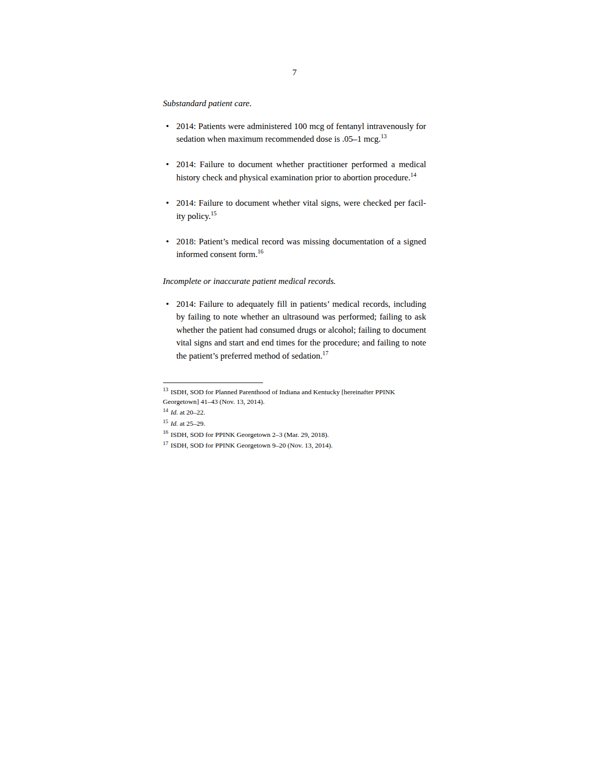7
Substandard patient care.
2014: Patients were administered 100 mcg of fentanyl intravenously for sedation when maximum recommended dose is .05–1 mcg.13
2014: Failure to document whether practitioner performed a medical history check and physical examination prior to abortion procedure.14
2014: Failure to document whether vital signs, were checked per facility policy.15
2018: Patient’s medical record was missing documentation of a signed informed consent form.16
Incomplete or inaccurate patient medical records.
2014: Failure to adequately fill in patients’ medical records, including by failing to note whether an ultrasound was performed; failing to ask whether the patient had consumed drugs or alcohol; failing to document vital signs and start and end times for the procedure; and failing to note the patient’s preferred method of sedation.17
13 ISDH, SOD for Planned Parenthood of Indiana and Kentucky [hereinafter PPINK Georgetown] 41–43 (Nov. 13, 2014).
14 Id. at 20–22.
15 Id. at 25–29.
16 ISDH, SOD for PPINK Georgetown 2–3 (Mar. 29, 2018).
17 ISDH, SOD for PPINK Georgetown 9–20 (Nov. 13, 2014).